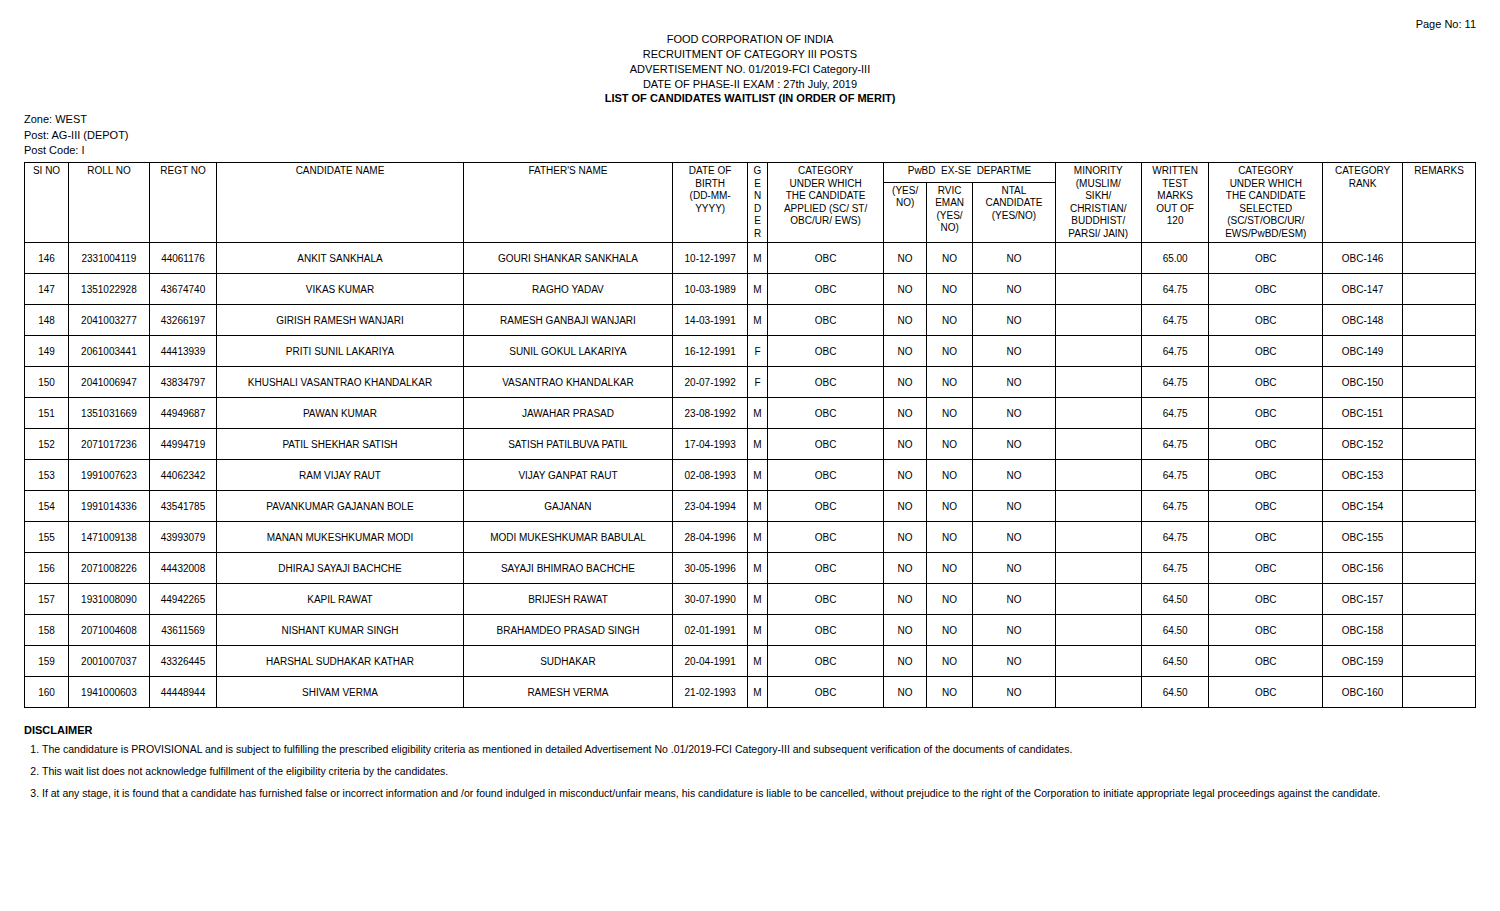Page No: 11
FOOD CORPORATION OF INDIA
RECRUITMENT OF CATEGORY III POSTS
ADVERTISEMENT NO. 01/2019-FCI Category-III
DATE OF PHASE-II EXAM : 27th July, 2019
LIST OF CANDIDATES WAITLIST (IN ORDER OF MERIT)
Zone: WEST
Post: AG-III (DEPOT)
Post Code: I
| SI NO | ROLL NO | REGT NO | CANDIDATE NAME | FATHER'S NAME | DATE OF BIRTH (DD-MM- YYYY) | G E N D E R | CATEGORY UNDER WHICH THE CANDIDATE APPLIED (SC/ ST/ OBC/UR/ EWS) | PwBD EX-SE DEPARTME | MINORITY (MUSLIM/ SIKH/ CHRISTIAN/ BUDDHIST/ PARSI/ JAIN) | WRITTEN TEST MARKS OUT OF 120 | CATEGORY UNDER WHICH THE CANDIDATE SELECTED (SC/ST/OBC/UR/ EWS/PwBD/ESM) | CATEGORY RANK | REMARKS |
| --- | --- | --- | --- | --- | --- | --- | --- | --- | --- | --- | --- | --- | --- |
| (YES/ NO) | RVIC EMAN (YES/ NO) | NTAL CANDIDATE (YES/NO) |
| 146 | 2331004119 | 44061176 | ANKIT SANKHALA | GOURI SHANKAR SANKHALA | 10-12-1997 | M | OBC | NO | NO | NO | | 65.00 | OBC | OBC-146 | |
| 147 | 1351022928 | 43674740 | VIKAS KUMAR | RAGHO YADAV | 10-03-1989 | M | OBC | NO | NO | NO | | 64.75 | OBC | OBC-147 | |
| 148 | 2041003277 | 43266197 | GIRISH RAMESH WANJARI | RAMESH GANBAJI WANJARI | 14-03-1991 | M | OBC | NO | NO | NO | | 64.75 | OBC | OBC-148 | |
| 149 | 2061003441 | 44413939 | PRITI SUNIL LAKARIYA | SUNIL GOKUL LAKARIYA | 16-12-1991 | F | OBC | NO | NO | NO | | 64.75 | OBC | OBC-149 | |
| 150 | 2041006947 | 43834797 | KHUSHALI VASANTRAO KHANDALKAR | VASANTRAO KHANDALKAR | 20-07-1992 | F | OBC | NO | NO | NO | | 64.75 | OBC | OBC-150 | |
| 151 | 1351031669 | 44949687 | PAWAN KUMAR | JAWAHAR PRASAD | 23-08-1992 | M | OBC | NO | NO | NO | | 64.75 | OBC | OBC-151 | |
| 152 | 2071017236 | 44994719 | PATIL SHEKHAR SATISH | SATISH PATILBUVA PATIL | 17-04-1993 | M | OBC | NO | NO | NO | | 64.75 | OBC | OBC-152 | |
| 153 | 1991007623 | 44062342 | RAM VIJAY RAUT | VIJAY GANPAT RAUT | 02-08-1993 | M | OBC | NO | NO | NO | | 64.75 | OBC | OBC-153 | |
| 154 | 1991014336 | 43541785 | PAVANKUMAR GAJANAN BOLE | GAJANAN | 23-04-1994 | M | OBC | NO | NO | NO | | 64.75 | OBC | OBC-154 | |
| 155 | 1471009138 | 43993079 | MANAN MUKESHKUMAR MODI | MODI MUKESHKUMAR BABULAL | 28-04-1996 | M | OBC | NO | NO | NO | | 64.75 | OBC | OBC-155 | |
| 156 | 2071008226 | 44432008 | DHIRAJ SAYAJI BACHCHE | SAYAJI BHIMRAO BACHCHE | 30-05-1996 | M | OBC | NO | NO | NO | | 64.75 | OBC | OBC-156 | |
| 157 | 1931008090 | 44942265 | KAPIL RAWAT | BRIJESH RAWAT | 30-07-1990 | M | OBC | NO | NO | NO | | 64.50 | OBC | OBC-157 | |
| 158 | 2071004608 | 43611569 | NISHANT KUMAR SINGH | BRAHAMDEO PRASAD SINGH | 02-01-1991 | M | OBC | NO | NO | NO | | 64.50 | OBC | OBC-158 | |
| 159 | 2001007037 | 43326445 | HARSHAL SUDHAKAR KATHAR | SUDHAKAR | 20-04-1991 | M | OBC | NO | NO | NO | | 64.50 | OBC | OBC-159 | |
| 160 | 1941000603 | 44448944 | SHIVAM VERMA | RAMESH VERMA | 21-02-1993 | M | OBC | NO | NO | NO | | 64.50 | OBC | OBC-160 | |
DISCLAIMER
The candidature is PROVISIONAL and is subject to fulfilling the prescribed eligibility criteria as mentioned in detailed Advertisement No .01/2019-FCI Category-III and subsequent verification of the documents of candidates.
This wait list does not acknowledge fulfillment of the eligibility criteria by the candidates.
If at any stage, it is found that a candidate has furnished false or incorrect information and /or found indulged in misconduct/unfair means, his candidature is liable to be cancelled, without prejudice to the right of the Corporation to initiate appropriate legal proceedings against the candidate.